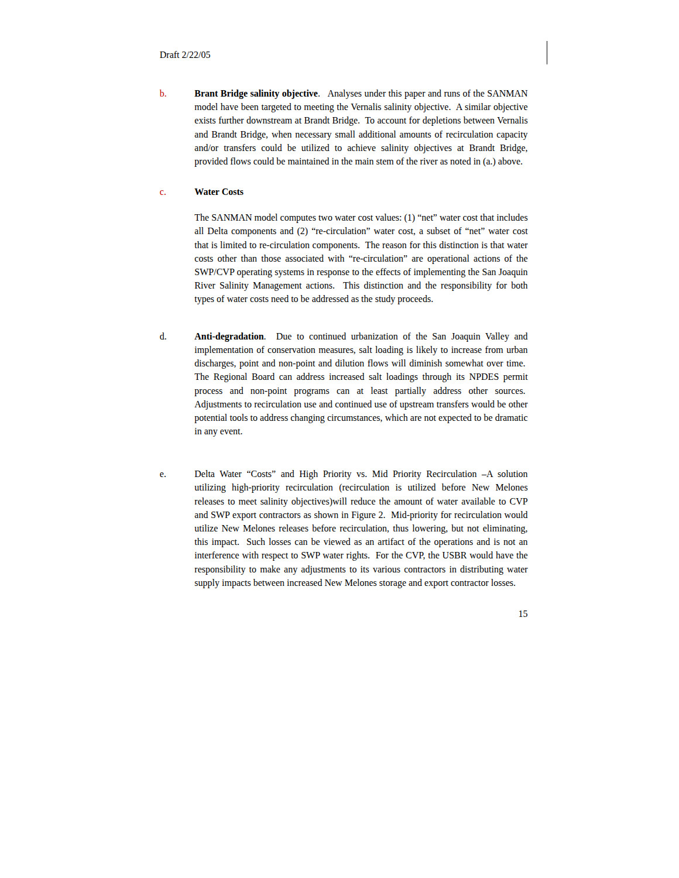Draft 2/22/05
b.
Brant Bridge salinity objective. Analyses under this paper and runs of the SANMAN model have been targeted to meeting the Vernalis salinity objective. A similar objective exists further downstream at Brandt Bridge. To account for depletions between Vernalis and Brandt Bridge, when necessary small additional amounts of recirculation capacity and/or transfers could be utilized to achieve salinity objectives at Brandt Bridge, provided flows could be maintained in the main stem of the river as noted in (a.) above.
c.
Water Costs
The SANMAN model computes two water cost values: (1) “net” water cost that includes all Delta components and (2) “re-circulation” water cost, a subset of “net” water cost that is limited to re-circulation components. The reason for this distinction is that water costs other than those associated with “re-circulation” are operational actions of the SWP/CVP operating systems in response to the effects of implementing the San Joaquin River Salinity Management actions. This distinction and the responsibility for both types of water costs need to be addressed as the study proceeds.
d.
Anti-degradation. Due to continued urbanization of the San Joaquin Valley and implementation of conservation measures, salt loading is likely to increase from urban discharges, point and non-point and dilution flows will diminish somewhat over time. The Regional Board can address increased salt loadings through its NPDES permit process and non-point programs can at least partially address other sources. Adjustments to recirculation use and continued use of upstream transfers would be other potential tools to address changing circumstances, which are not expected to be dramatic in any event.
e.
Delta Water “Costs” and High Priority vs. Mid Priority Recirculation –A solution utilizing high-priority recirculation (recirculation is utilized before New Melones releases to meet salinity objectives)will reduce the amount of water available to CVP and SWP export contractors as shown in Figure 2. Mid-priority for recirculation would utilize New Melones releases before recirculation, thus lowering, but not eliminating, this impact. Such losses can be viewed as an artifact of the operations and is not an interference with respect to SWP water rights. For the CVP, the USBR would have the responsibility to make any adjustments to its various contractors in distributing water supply impacts between increased New Melones storage and export contractor losses.
15